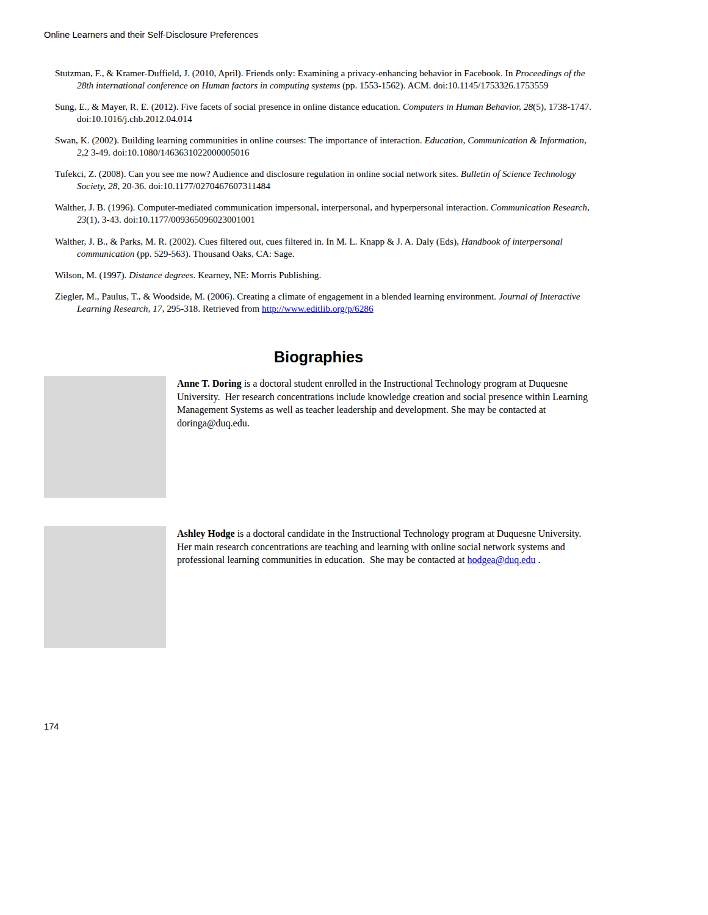Online Learners and their Self-Disclosure Preferences
Stutzman, F., & Kramer-Duffield, J. (2010, April). Friends only: Examining a privacy-enhancing behavior in Facebook. In Proceedings of the 28th international conference on Human factors in computing systems (pp. 1553-1562). ACM. doi:10.1145/1753326.1753559
Sung, E., & Mayer, R. E. (2012). Five facets of social presence in online distance education. Computers in Human Behavior, 28(5), 1738-1747. doi:10.1016/j.chb.2012.04.014
Swan, K. (2002). Building learning communities in online courses: The importance of interaction. Education, Communication & Information, 2, 2 3-49. doi:10.1080/1463631022000005016
Tufekci, Z. (2008). Can you see me now? Audience and disclosure regulation in online social network sites. Bulletin of Science Technology Society, 28, 20-36. doi:10.1177/0270467607311484
Walther, J. B. (1996). Computer-mediated communication impersonal, interpersonal, and hyperpersonal interaction. Communication Research, 23(1), 3-43. doi:10.1177/009365096023001001
Walther, J. B., & Parks, M. R. (2002). Cues filtered out, cues filtered in. In M. L. Knapp & J. A. Daly (Eds), Handbook of interpersonal communication (pp. 529-563). Thousand Oaks, CA: Sage.
Wilson, M. (1997). Distance degrees. Kearney, NE: Morris Publishing.
Ziegler, M., Paulus, T., & Woodside, M. (2006). Creating a climate of engagement in a blended learning environment. Journal of Interactive Learning Research, 17, 295-318. Retrieved from http://www.editlib.org/p/6286
Biographies
Anne T. Doring is a doctoral student enrolled in the Instructional Technology program at Duquesne University. Her research concentrations include knowledge creation and social presence within Learning Management Systems as well as teacher leadership and development. She may be contacted at doringa@duq.edu.
Ashley Hodge is a doctoral candidate in the Instructional Technology program at Duquesne University. Her main research concentrations are teaching and learning with online social network systems and professional learning communities in education. She may be contacted at hodgea@duq.edu .
174